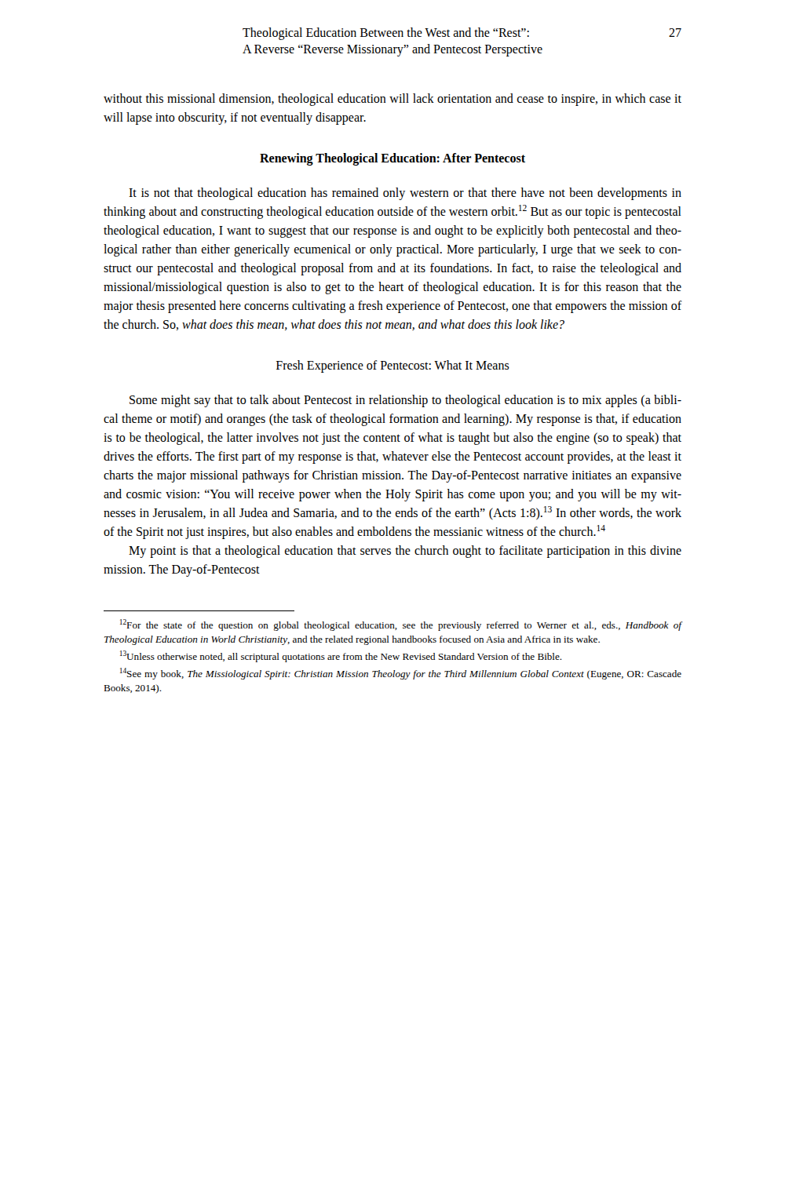27 Theological Education Between the West and the “Rest”:
A Reverse “Reverse Missionary” and Pentecost Perspective
without this missional dimension, theological education will lack orientation and cease to inspire, in which case it will lapse into obscurity, if not eventually disappear.
Renewing Theological Education: After Pentecost
It is not that theological education has remained only western or that there have not been developments in thinking about and constructing theological education outside of the western orbit.12 But as our topic is pentecostal theological education, I want to suggest that our response is and ought to be explicitly both pentecostal and theological rather than either generically ecumenical or only practical. More particularly, I urge that we seek to construct our pentecostal and theological proposal from and at its foundations. In fact, to raise the teleological and missional/missiological question is also to get to the heart of theological education. It is for this reason that the major thesis presented here concerns cultivating a fresh experience of Pentecost, one that empowers the mission of the church. So, what does this mean, what does this not mean, and what does this look like?
Fresh Experience of Pentecost: What It Means
Some might say that to talk about Pentecost in relationship to theological education is to mix apples (a biblical theme or motif) and oranges (the task of theological formation and learning). My response is that, if education is to be theological, the latter involves not just the content of what is taught but also the engine (so to speak) that drives the efforts. The first part of my response is that, whatever else the Pentecost account provides, at the least it charts the major missional pathways for Christian mission. The Day-of-Pentecost narrative initiates an expansive and cosmic vision: “You will receive power when the Holy Spirit has come upon you; and you will be my witnesses in Jerusalem, in all Judea and Samaria, and to the ends of the earth” (Acts 1:8).13 In other words, the work of the Spirit not just inspires, but also enables and emboldens the messianic witness of the church.14
My point is that a theological education that serves the church ought to facilitate participation in this divine mission. The Day-of-Pentecost
12For the state of the question on global theological education, see the previously referred to Werner et al., eds., Handbook of Theological Education in World Christianity, and the related regional handbooks focused on Asia and Africa in its wake.
13Unless otherwise noted, all scriptural quotations are from the New Revised Standard Version of the Bible.
14See my book, The Missiological Spirit: Christian Mission Theology for the Third Millennium Global Context (Eugene, OR: Cascade Books, 2014).